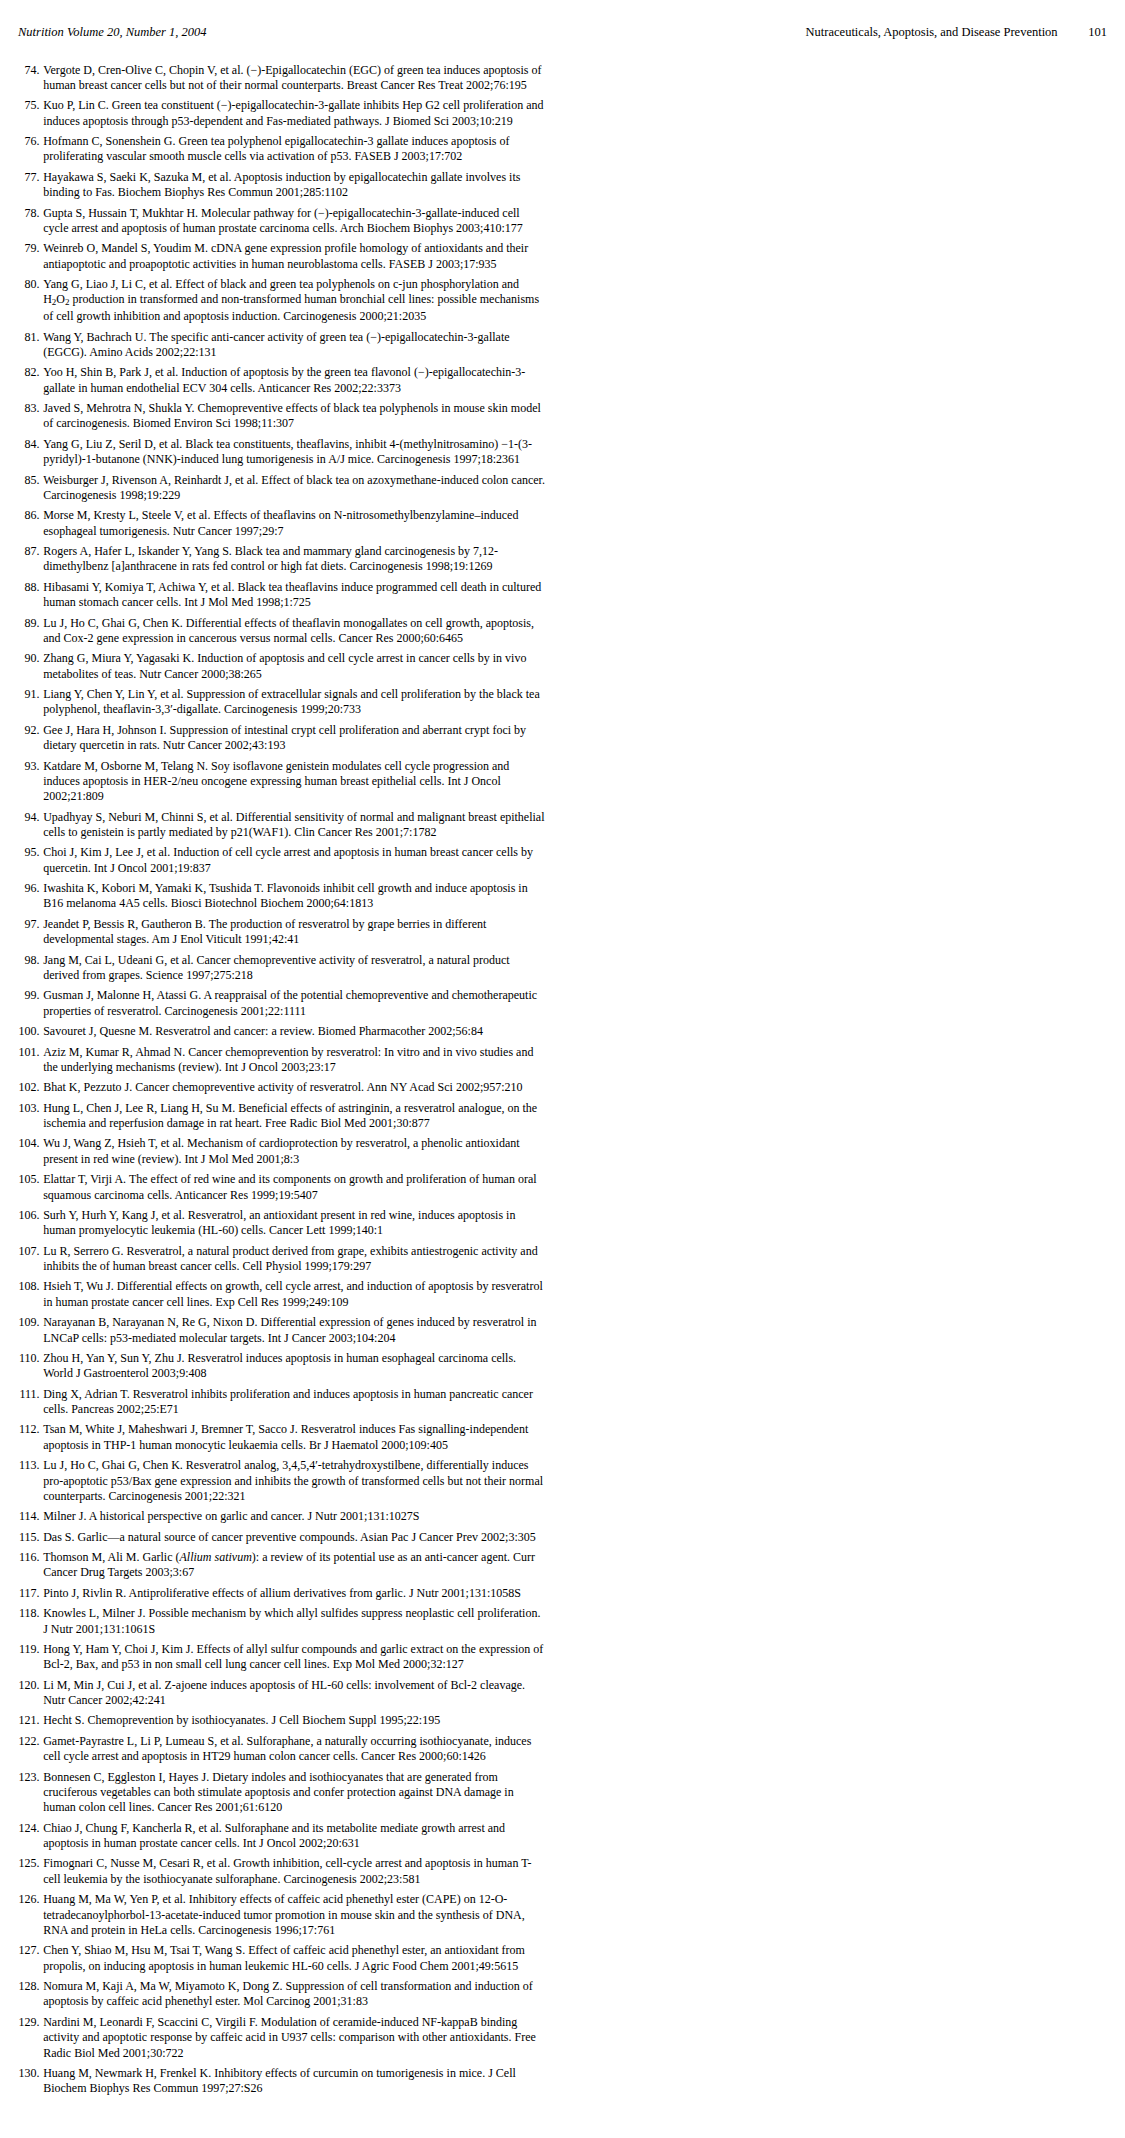Nutrition Volume 20, Number 1, 2004
Nutraceuticals, Apoptosis, and Disease Prevention 101
74. Vergote D, Cren-Olive C, Chopin V, et al. (−)-Epigallocatechin (EGC) of green tea induces apoptosis of human breast cancer cells but not of their normal counterparts. Breast Cancer Res Treat 2002;76:195
75. Kuo P, Lin C. Green tea constituent (−)-epigallocatechin-3-gallate inhibits Hep G2 cell proliferation and induces apoptosis through p53-dependent and Fas-mediated pathways. J Biomed Sci 2003;10:219
76. Hofmann C, Sonenshein G. Green tea polyphenol epigallocatechin-3 gallate induces apoptosis of proliferating vascular smooth muscle cells via activation of p53. FASEB J 2003;17:702
77. Hayakawa S, Saeki K, Sazuka M, et al. Apoptosis induction by epigallocatechin gallate involves its binding to Fas. Biochem Biophys Res Commun 2001;285:1102
78. Gupta S, Hussain T, Mukhtar H. Molecular pathway for (−)-epigallocatechin-3-gallate-induced cell cycle arrest and apoptosis of human prostate carcinoma cells. Arch Biochem Biophys 2003;410:177
79. Weinreb O, Mandel S, Youdim M. cDNA gene expression profile homology of antioxidants and their antiapoptotic and proapoptotic activities in human neuroblastoma cells. FASEB J 2003;17:935
80. Yang G, Liao J, Li C, et al. Effect of black and green tea polyphenols on c-jun phosphorylation and H2O2 production in transformed and non-transformed human bronchial cell lines: possible mechanisms of cell growth inhibition and apoptosis induction. Carcinogenesis 2000;21:2035
81. Wang Y, Bachrach U. The specific anti-cancer activity of green tea (−)-epigallocatechin-3-gallate (EGCG). Amino Acids 2002;22:131
82. Yoo H, Shin B, Park J, et al. Induction of apoptosis by the green tea flavonol (−)-epigallocatechin-3-gallate in human endothelial ECV 304 cells. Anticancer Res 2002;22:3373
83. Javed S, Mehrotra N, Shukla Y. Chemopreventive effects of black tea polyphenols in mouse skin model of carcinogenesis. Biomed Environ Sci 1998;11:307
84. Yang G, Liu Z, Seril D, et al. Black tea constituents, theaflavins, inhibit 4-(methylnitrosamino) −1-(3-pyridyl)-1-butanone (NNK)-induced lung tumorigenesis in A/J mice. Carcinogenesis 1997;18:2361
85. Weisburger J, Rivenson A, Reinhardt J, et al. Effect of black tea on azoxymethane-induced colon cancer. Carcinogenesis 1998;19:229
86. Morse M, Kresty L, Steele V, et al. Effects of theaflavins on N-nitrosomethylbenzylamine–induced esophageal tumorigenesis. Nutr Cancer 1997;29:7
87. Rogers A, Hafer L, Iskander Y, Yang S. Black tea and mammary gland carcinogenesis by 7,12-dimethylbenz [a]anthracene in rats fed control or high fat diets. Carcinogenesis 1998;19:1269
88. Hibasami Y, Komiya T, Achiwa Y, et al. Black tea theaflavins induce programmed cell death in cultured human stomach cancer cells. Int J Mol Med 1998;1:725
89. Lu J, Ho C, Ghai G, Chen K. Differential effects of theaflavin monogallates on cell growth, apoptosis, and Cox-2 gene expression in cancerous versus normal cells. Cancer Res 2000;60:6465
90. Zhang G, Miura Y, Yagasaki K. Induction of apoptosis and cell cycle arrest in cancer cells by in vivo metabolites of teas. Nutr Cancer 2000;38:265
91. Liang Y, Chen Y, Lin Y, et al. Suppression of extracellular signals and cell proliferation by the black tea polyphenol, theaflavin-3,3′-digallate. Carcinogenesis 1999;20:733
92. Gee J, Hara H, Johnson I. Suppression of intestinal crypt cell proliferation and aberrant crypt foci by dietary quercetin in rats. Nutr Cancer 2002;43:193
93. Katdare M, Osborne M, Telang N. Soy isoflavone genistein modulates cell cycle progression and induces apoptosis in HER-2/neu oncogene expressing human breast epithelial cells. Int J Oncol 2002;21:809
94. Upadhyay S, Neburi M, Chinni S, et al. Differential sensitivity of normal and malignant breast epithelial cells to genistein is partly mediated by p21(WAF1). Clin Cancer Res 2001;7:1782
95. Choi J, Kim J, Lee J, et al. Induction of cell cycle arrest and apoptosis in human breast cancer cells by quercetin. Int J Oncol 2001;19:837
96. Iwashita K, Kobori M, Yamaki K, Tsushida T. Flavonoids inhibit cell growth and induce apoptosis in B16 melanoma 4A5 cells. Biosci Biotechnol Biochem 2000;64:1813
97. Jeandet P, Bessis R, Gautheron B. The production of resveratrol by grape berries in different developmental stages. Am J Enol Viticult 1991;42:41
98. Jang M, Cai L, Udeani G, et al. Cancer chemopreventive activity of resveratrol, a natural product derived from grapes. Science 1997;275:218
99. Gusman J, Malonne H, Atassi G. A reappraisal of the potential chemopreventive and chemotherapeutic properties of resveratrol. Carcinogenesis 2001;22:1111
100. Savouret J, Quesne M. Resveratrol and cancer: a review. Biomed Pharmacother 2002;56:84
101. Aziz M, Kumar R, Ahmad N. Cancer chemoprevention by resveratrol: In vitro and in vivo studies and the underlying mechanisms (review). Int J Oncol 2003;23:17
102. Bhat K, Pezzuto J. Cancer chemopreventive activity of resveratrol. Ann NY Acad Sci 2002;957:210
103. Hung L, Chen J, Lee R, Liang H, Su M. Beneficial effects of astringinin, a resveratrol analogue, on the ischemia and reperfusion damage in rat heart. Free Radic Biol Med 2001;30:877
104. Wu J, Wang Z, Hsieh T, et al. Mechanism of cardioprotection by resveratrol, a phenolic antioxidant present in red wine (review). Int J Mol Med 2001;8:3
105. Elattar T, Virji A. The effect of red wine and its components on growth and proliferation of human oral squamous carcinoma cells. Anticancer Res 1999;19:5407
106. Surh Y, Hurh Y, Kang J, et al. Resveratrol, an antioxidant present in red wine, induces apoptosis in human promyelocytic leukemia (HL-60) cells. Cancer Lett 1999;140:1
107. Lu R, Serrero G. Resveratrol, a natural product derived from grape, exhibits antiestrogenic activity and inhibits the of human breast cancer cells. Cell Physiol 1999;179:297
108. Hsieh T, Wu J. Differential effects on growth, cell cycle arrest, and induction of apoptosis by resveratrol in human prostate cancer cell lines. Exp Cell Res 1999;249:109
109. Narayanan B, Narayanan N, Re G, Nixon D. Differential expression of genes induced by resveratrol in LNCaP cells: p53-mediated molecular targets. Int J Cancer 2003;104:204
110. Zhou H, Yan Y, Sun Y, Zhu J. Resveratrol induces apoptosis in human esophageal carcinoma cells. World J Gastroenterol 2003;9:408
111. Ding X, Adrian T. Resveratrol inhibits proliferation and induces apoptosis in human pancreatic cancer cells. Pancreas 2002;25:E71
112. Tsan M, White J, Maheshwari J, Bremner T, Sacco J. Resveratrol induces Fas signalling-independent apoptosis in THP-1 human monocytic leukaemia cells. Br J Haematol 2000;109:405
113. Lu J, Ho C, Ghai G, Chen K. Resveratrol analog, 3,4,5,4′-tetrahydroxystilbene, differentially induces pro-apoptotic p53/Bax gene expression and inhibits the growth of transformed cells but not their normal counterparts. Carcinogenesis 2001;22:321
114. Milner J. A historical perspective on garlic and cancer. J Nutr 2001;131:1027S
115. Das S. Garlic—a natural source of cancer preventive compounds. Asian Pac J Cancer Prev 2002;3:305
116. Thomson M, Ali M. Garlic (Allium sativum): a review of its potential use as an anti-cancer agent. Curr Cancer Drug Targets 2003;3:67
117. Pinto J, Rivlin R. Antiproliferative effects of allium derivatives from garlic. J Nutr 2001;131:1058S
118. Knowles L, Milner J. Possible mechanism by which allyl sulfides suppress neoplastic cell proliferation. J Nutr 2001;131:1061S
119. Hong Y, Ham Y, Choi J, Kim J. Effects of allyl sulfur compounds and garlic extract on the expression of Bcl-2, Bax, and p53 in non small cell lung cancer cell lines. Exp Mol Med 2000;32:127
120. Li M, Min J, Cui J, et al. Z-ajoene induces apoptosis of HL-60 cells: involvement of Bcl-2 cleavage. Nutr Cancer 2002;42:241
121. Hecht S. Chemoprevention by isothiocyanates. J Cell Biochem Suppl 1995;22:195
122. Gamet-Payrastre L, Li P, Lumeau S, et al. Sulforaphane, a naturally occurring isothiocyanate, induces cell cycle arrest and apoptosis in HT29 human colon cancer cells. Cancer Res 2000;60:1426
123. Bonnesen C, Eggleston I, Hayes J. Dietary indoles and isothiocyanates that are generated from cruciferous vegetables can both stimulate apoptosis and confer protection against DNA damage in human colon cell lines. Cancer Res 2001;61:6120
124. Chiao J, Chung F, Kancherla R, et al. Sulforaphane and its metabolite mediate growth arrest and apoptosis in human prostate cancer cells. Int J Oncol 2002;20:631
125. Fimognari C, Nusse M, Cesari R, et al. Growth inhibition, cell-cycle arrest and apoptosis in human T-cell leukemia by the isothiocyanate sulforaphane. Carcinogenesis 2002;23:581
126. Huang M, Ma W, Yen P, et al. Inhibitory effects of caffeic acid phenethyl ester (CAPE) on 12-O-tetradecanoylphorbol-13-acetate-induced tumor promotion in mouse skin and the synthesis of DNA, RNA and protein in HeLa cells. Carcinogenesis 1996;17:761
127. Chen Y, Shiao M, Hsu M, Tsai T, Wang S. Effect of caffeic acid phenethyl ester, an antioxidant from propolis, on inducing apoptosis in human leukemic HL-60 cells. J Agric Food Chem 2001;49:5615
128. Nomura M, Kaji A, Ma W, Miyamoto K, Dong Z. Suppression of cell transformation and induction of apoptosis by caffeic acid phenethyl ester. Mol Carcinog 2001;31:83
129. Nardini M, Leonardi F, Scaccini C, Virgili F. Modulation of ceramide-induced NF-kappaB binding activity and apoptotic response by caffeic acid in U937 cells: comparison with other antioxidants. Free Radic Biol Med 2001;30:722
130. Huang M, Newmark H, Frenkel K. Inhibitory effects of curcumin on tumorigenesis in mice. J Cell Biochem Biophys Res Commun 1997;27:S26